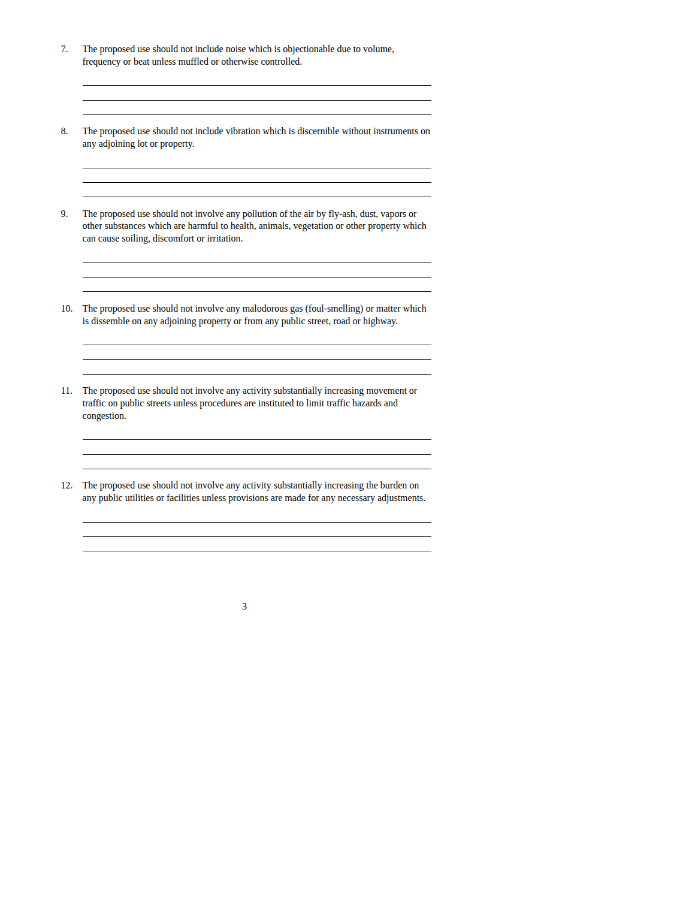The proposed use should not include noise which is objectionable due to volume, frequency or beat unless muffled or otherwise controlled.
The proposed use should not include vibration which is discernible without instruments on any adjoining lot or property.
The proposed use should not involve any pollution of the air by fly-ash, dust, vapors or other substances which are harmful to health, animals, vegetation or other property which can cause soiling, discomfort or irritation.
The proposed use should not involve any malodorous gas (foul-smelling) or matter which is dissemble on any adjoining property or from any public street, road or highway.
The proposed use should not involve any activity substantially increasing movement or traffic on public streets unless procedures are instituted to limit traffic hazards and congestion.
The proposed use should not involve any activity substantially increasing the burden on any public utilities or facilities unless provisions are made for any necessary adjustments.
3